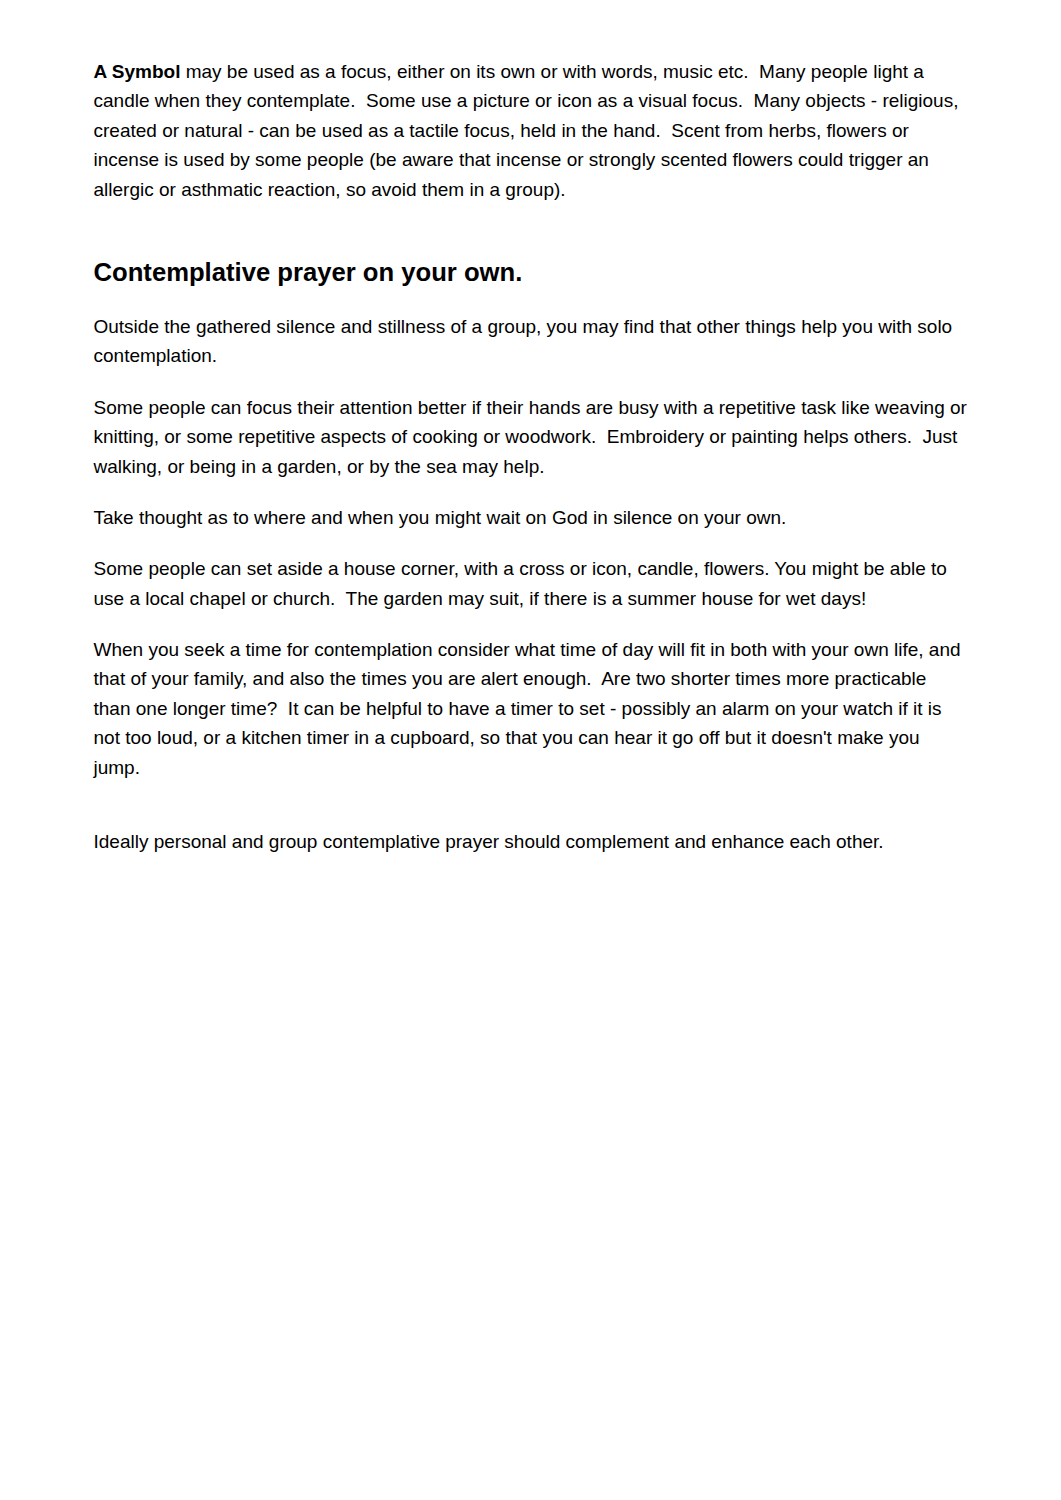A Symbol may be used as a focus, either on its own or with words, music etc. Many people light a candle when they contemplate. Some use a picture or icon as a visual focus. Many objects - religious, created or natural - can be used as a tactile focus, held in the hand. Scent from herbs, flowers or incense is used by some people (be aware that incense or strongly scented flowers could trigger an allergic or asthmatic reaction, so avoid them in a group).
Contemplative prayer on your own.
Outside the gathered silence and stillness of a group, you may find that other things help you with solo contemplation.
Some people can focus their attention better if their hands are busy with a repetitive task like weaving or knitting, or some repetitive aspects of cooking or woodwork. Embroidery or painting helps others. Just walking, or being in a garden, or by the sea may help.
Take thought as to where and when you might wait on God in silence on your own.
Some people can set aside a house corner, with a cross or icon, candle, flowers. You might be able to use a local chapel or church. The garden may suit, if there is a summer house for wet days!
When you seek a time for contemplation consider what time of day will fit in both with your own life, and that of your family, and also the times you are alert enough. Are two shorter times more practicable than one longer time? It can be helpful to have a timer to set - possibly an alarm on your watch if it is not too loud, or a kitchen timer in a cupboard, so that you can hear it go off but it doesn't make you jump.
Ideally personal and group contemplative prayer should complement and enhance each other.